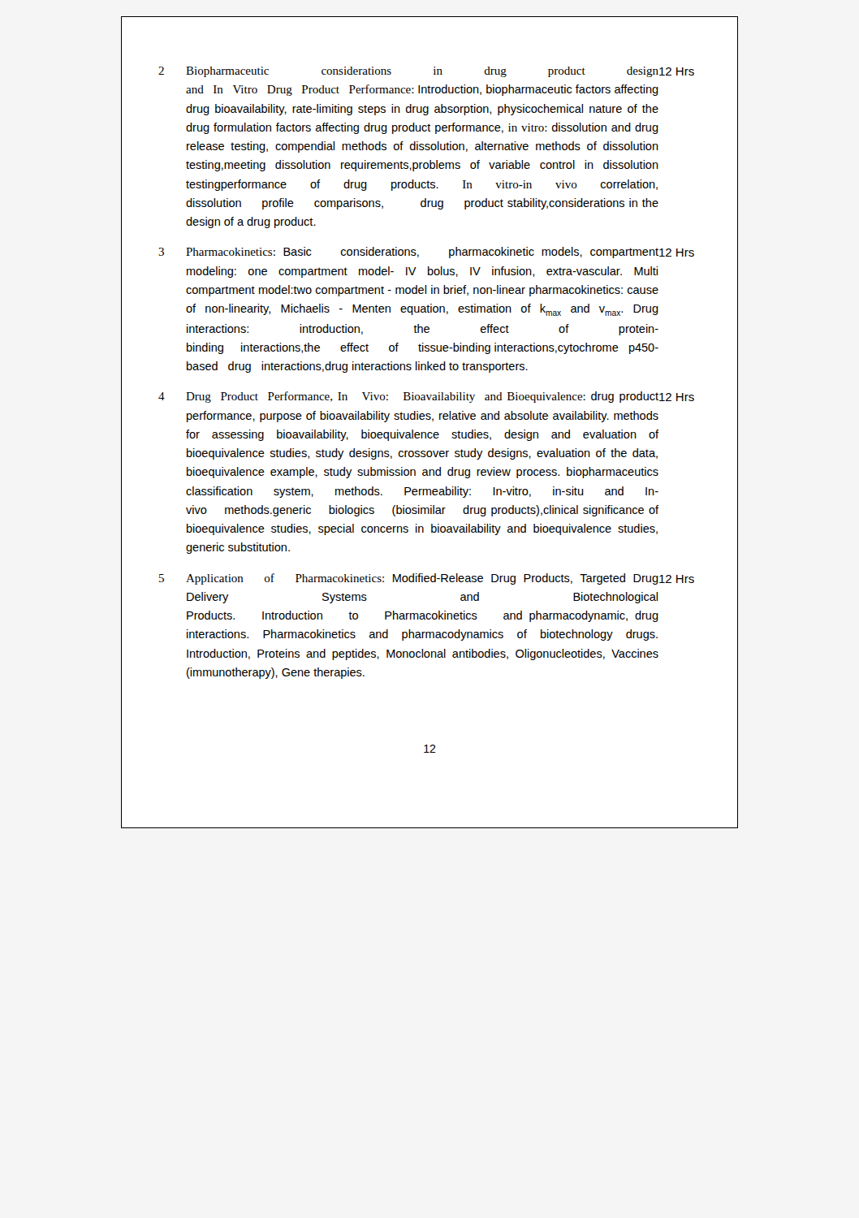| 2 | Biopharmaceutic considerations in drug product design and In Vitro Drug Product Performance: Introduction, biopharmaceutic factors affecting drug bioavailability, rate-limiting steps in drug absorption, physicochemical nature of the drug formulation factors affecting drug product performance, in vitro: dissolution and drug release testing, compendial methods of dissolution, alternative methods of dissolution testing,meeting dissolution requirements,problems of variable control in dissolution testingperformance of drug products. In vitro-in vivo correlation, dissolution profile comparisons, drug product stability,considerations in the design of a drug product. | 12 Hrs |
| 3 | Pharmacokinetics: Basic considerations, pharmacokinetic models, compartment modeling: one compartment model- IV bolus, IV infusion, extra-vascular. Multi compartment model:two compartment - model in brief, non-linear pharmacokinetics: cause of non-linearity, Michaelis - Menten equation, estimation of k max and v max . Drug interactions: introduction, the effect of protein-binding interactions,the effect of tissue-binding interactions,cytochrome p450-based drug interactions,drug interactions linked to transporters. | 12 Hrs |
| 4 | Drug Product Performance, In Vivo: Bioavailability and Bioequivalence: drug product performance, purpose of bioavailability studies, relative and absolute availability. methods for assessing bioavailability, bioequivalence studies, design and evaluation of bioequivalence studies, study designs, crossover study designs, evaluation of the data, bioequivalence example, study submission and drug review process. biopharmaceutics classification system, methods. Permeability: In-vitro, in-situ and In-vivo methods.generic biologics (biosimilar drug products),clinical significance of bioequivalence studies, special concerns in bioavailability and bioequivalence studies, generic substitution. | 12 Hrs |
| 5 | Application of Pharmacokinetics: Modified-Release Drug Products, Targeted Drug Delivery Systems and Biotechnological Products. Introduction to Pharmacokinetics and pharmacodynamic, drug interactions. Pharmacokinetics and pharmacodynamics of biotechnology drugs. Introduction, Proteins and peptides, Monoclonal antibodies, Oligonucleotides, Vaccines (immunotherapy), Gene therapies. | 12 Hrs |
12